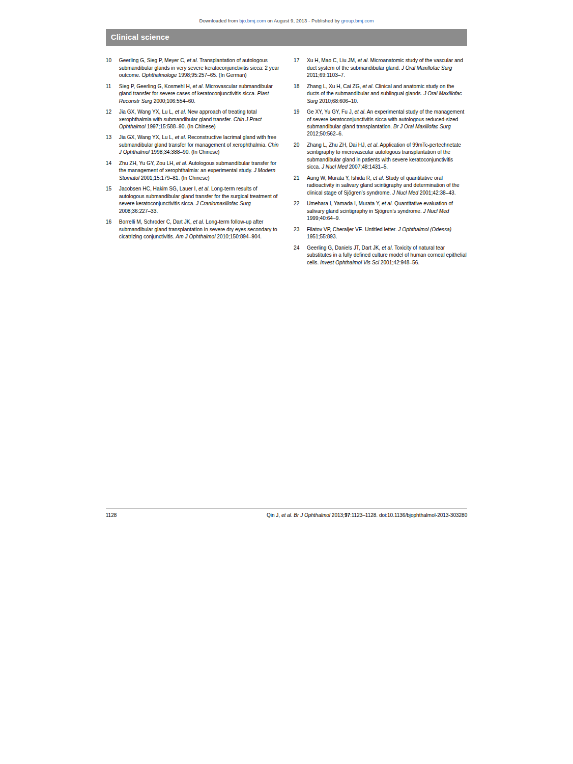Downloaded from bjo.bmj.com on August 9, 2013 - Published by group.bmj.com
Clinical science
10 Geerling G, Sieg P, Meyer C, et al. Transplantation of autologous submandibular glands in very severe keratoconjunctivitis sicca: 2 year outcome. Ophthalmologe 1998;95:257–65. (In German)
11 Sieg P, Geerling G, Kosmehl H, et al. Microvascular submandibular gland transfer for severe cases of keratoconjunctivitis sicca. Plast Reconstr Surg 2000;106:554–60.
12 Jia GX, Wang YX, Lu L, et al. New approach of treating total xerophthalmia with submandibular gland transfer. Chin J Pract Ophthalmol 1997;15:588–90. (In Chinese)
13 Jia GX, Wang YX, Lu L, et al. Reconstructive lacrimal gland with free submandibular gland transfer for management of xerophthalmia. Chin J Ophthalmol 1998;34:388–90. (In Chinese)
14 Zhu ZH, Yu GY, Zou LH, et al. Autologous submandibular transfer for the management of xerophthalmia: an experimental study. J Modern Stomatol 2001;15:179–81. (In Chinese)
15 Jacobsen HC, Hakim SG, Lauer I, et al. Long-term results of autologous submandibular gland transfer for the surgical treatment of severe keratoconjunctivitis sicca. J Craniomaxillofac Surg 2008;36:227–33.
16 Borrelli M, Schroder C, Dart JK, et al. Long-term follow-up after submandibular gland transplantation in severe dry eyes secondary to cicatrizing conjunctivitis. Am J Ophthalmol 2010;150:894–904.
17 Xu H, Mao C, Liu JM, et al. Microanatomic study of the vascular and duct system of the submandibular gland. J Oral Maxillofac Surg 2011;69:1103–7.
18 Zhang L, Xu H, Cai ZG, et al. Clinical and anatomic study on the ducts of the submandibular and sublingual glands. J Oral Maxillofac Surg 2010;68:606–10.
19 Ge XY, Yu GY, Fu J, et al. An experimental study of the management of severe keratoconjunctivitis sicca with autologous reduced-sized submandibular gland transplantation. Br J Oral Maxillofac Surg 2012;50:562–6.
20 Zhang L, Zhu ZH, Dai HJ, et al. Application of 99mTc-pertechnetate scintigraphy to microvascular autologous transplantation of the submandibular gland in patients with severe keratoconjunctivitis sicca. J Nucl Med 2007;48:1431–5.
21 Aung W, Murata Y, Ishida R, et al. Study of quantitative oral radioactivity in salivary gland scintigraphy and determination of the clinical stage of Sjögren’s syndrome. J Nucl Med 2001;42:38–43.
22 Umehara I, Yamada I, Murata Y, et al. Quantitative evaluation of salivary gland scintigraphy in Sjögren’s syndrome. J Nucl Med 1999;40:64–9.
23 Filatov VP, Cheraljer VE. Untitled letter. J Ophthalmol (Odessa) 1951;55:893.
24 Geerling G, Daniels JT, Dart JK, et al. Toxicity of natural tear substitutes in a fully defined culture model of human corneal epithelial cells. Invest Ophthalmol Vis Sci 2001;42:948–56.
1128
Qin J, et al. Br J Ophthalmol 2013;97:1123–1128. doi:10.1136/bjophthalmol-2013-303280